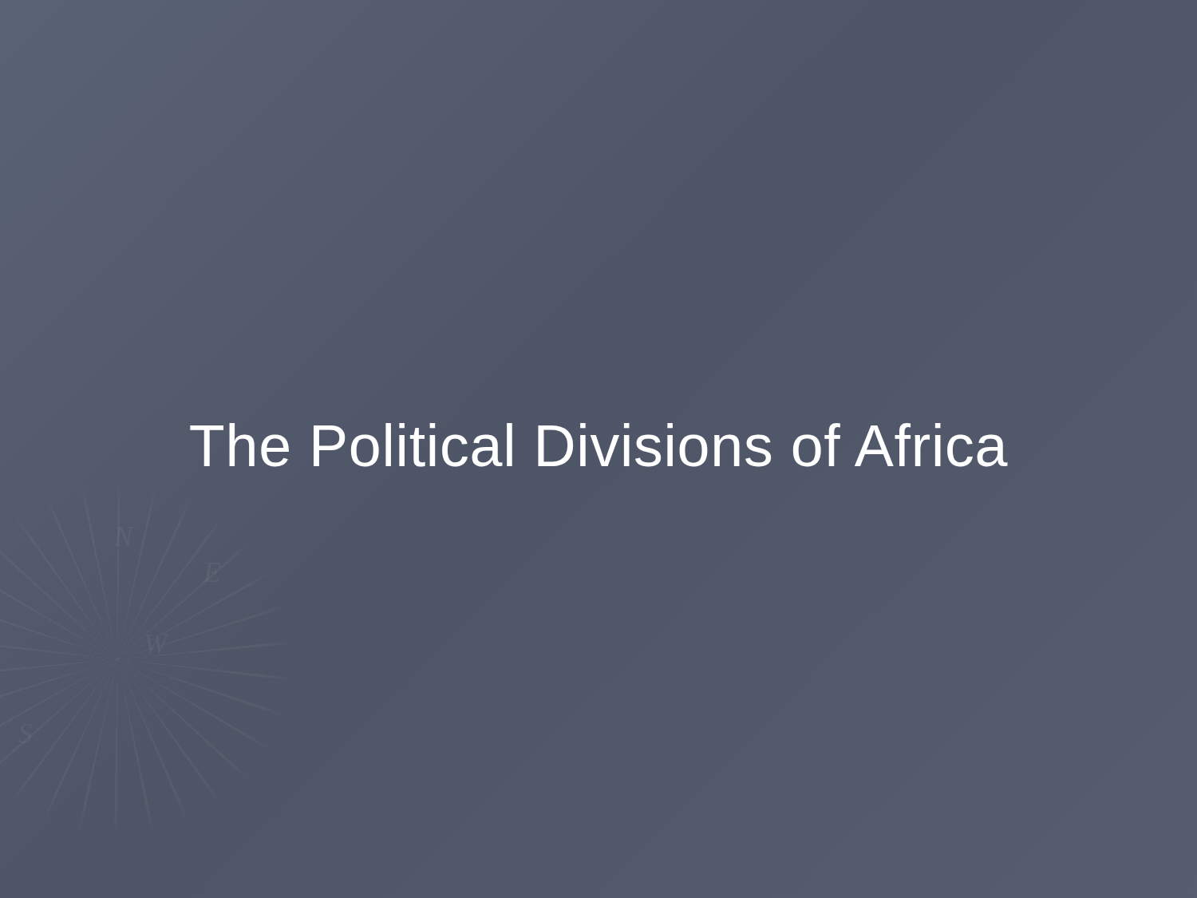N E S W
The Political Divisions of Africa